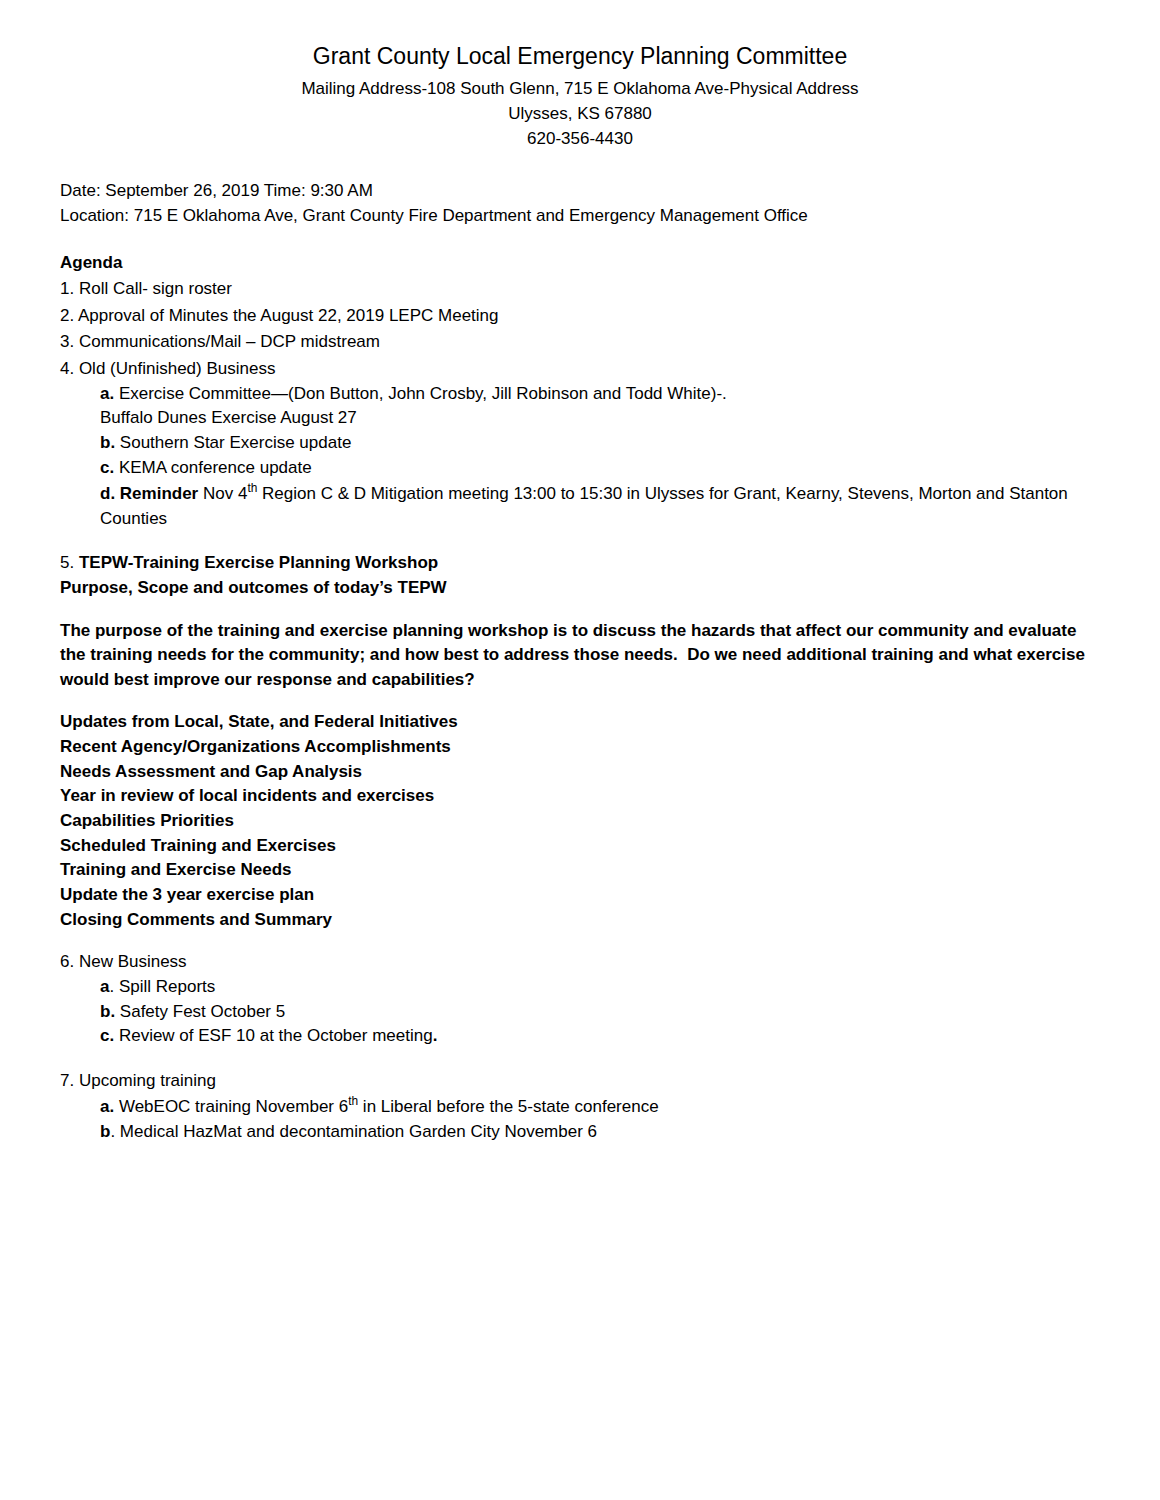Grant County Local Emergency Planning Committee
Mailing Address-108 South Glenn, 715 E Oklahoma Ave-Physical Address
Ulysses, KS 67880
620-356-4430
Date: September 26, 2019 Time: 9:30 AM
Location: 715 E Oklahoma Ave, Grant County Fire Department and Emergency Management Office
Agenda
1. Roll Call- sign roster
2. Approval of Minutes the August 22, 2019 LEPC Meeting
3. Communications/Mail – DCP midstream
4. Old (Unfinished) Business
a. Exercise Committee—(Don Button, John Crosby, Jill Robinson and Todd White)-.
Buffalo Dunes Exercise August 27
b. Southern Star Exercise update
c. KEMA conference update
d. Reminder Nov 4th Region C & D Mitigation meeting 13:00 to 15:30 in Ulysses for Grant, Kearny, Stevens, Morton and Stanton Counties
5. TEPW-Training Exercise Planning Workshop
Purpose, Scope and outcomes of today’s TEPW
The purpose of the training and exercise planning workshop is to discuss the hazards that affect our community and evaluate the training needs for the community; and how best to address those needs. Do we need additional training and what exercise would best improve our response and capabilities?
Updates from Local, State, and Federal Initiatives
Recent Agency/Organizations Accomplishments
Needs Assessment and Gap Analysis
Year in review of local incidents and exercises
Capabilities Priorities
Scheduled Training and Exercises
Training and Exercise Needs
Update the 3 year exercise plan
Closing Comments and Summary
6. New Business
a. Spill Reports
b. Safety Fest October 5
c. Review of ESF 10 at the October meeting.
7. Upcoming training
a. WebEOC training November 6th in Liberal before the 5-state conference
b. Medical HazMat and decontamination Garden City November 6